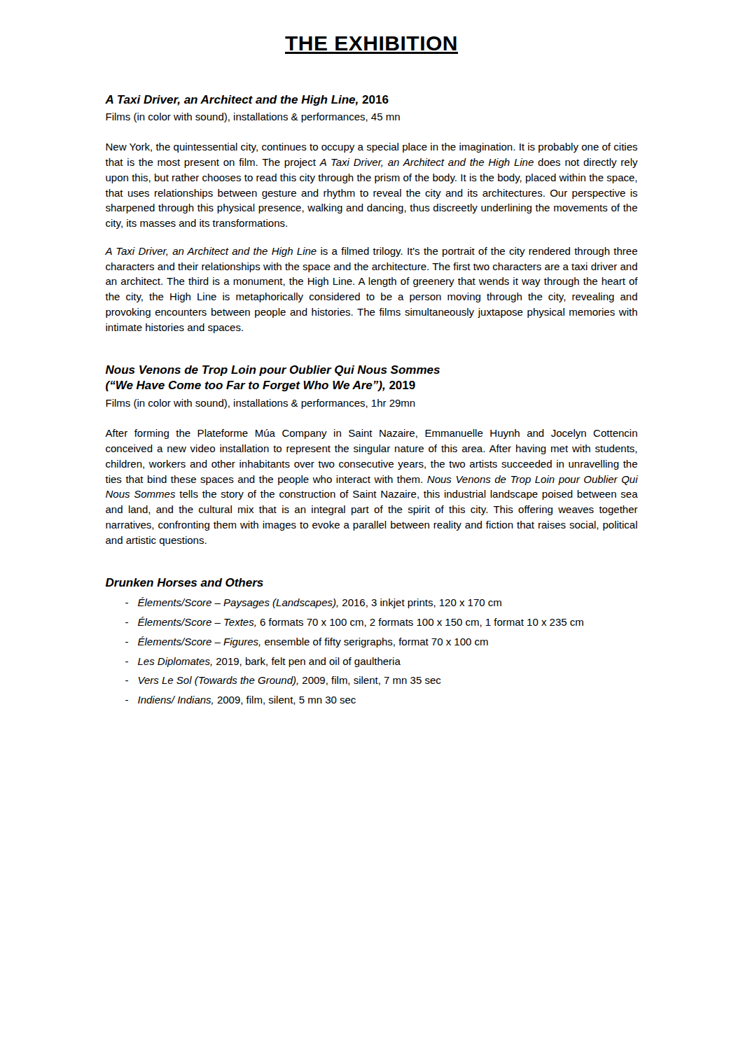THE EXHIBITION
A Taxi Driver, an Architect and the High Line, 2016
Films (in color with sound), installations & performances, 45 mn
New York, the quintessential city, continues to occupy a special place in the imagination. It is probably one of cities that is the most present on film. The project A Taxi Driver, an Architect and the High Line does not directly rely upon this, but rather chooses to read this city through the prism of the body. It is the body, placed within the space, that uses relationships between gesture and rhythm to reveal the city and its architectures. Our perspective is sharpened through this physical presence, walking and dancing, thus discreetly underlining the movements of the city, its masses and its transformations.
A Taxi Driver, an Architect and the High Line is a filmed trilogy. It's the portrait of the city rendered through three characters and their relationships with the space and the architecture. The first two characters are a taxi driver and an architect. The third is a monument, the High Line. A length of greenery that wends it way through the heart of the city, the High Line is metaphorically considered to be a person moving through the city, revealing and provoking encounters between people and histories. The films simultaneously juxtapose physical memories with intimate histories and spaces.
Nous Venons de Trop Loin pour Oublier Qui Nous Sommes
(“We Have Come too Far to Forget Who We Are”), 2019
Films (in color with sound), installations & performances, 1hr 29mn
After forming the Plateforme Múa Company in Saint Nazaire, Emmanuelle Huynh and Jocelyn Cottencin conceived a new video installation to represent the singular nature of this area. After having met with students, children, workers and other inhabitants over two consecutive years, the two artists succeeded in unravelling the ties that bind these spaces and the people who interact with them. Nous Venons de Trop Loin pour Oublier Qui Nous Sommes tells the story of the construction of Saint Nazaire, this industrial landscape poised between sea and land, and the cultural mix that is an integral part of the spirit of this city. This offering weaves together narratives, confronting them with images to evoke a parallel between reality and fiction that raises social, political and artistic questions.
Drunken Horses and Others
Élements/Score – Paysages (Landscapes), 2016, 3 inkjet prints, 120 x 170 cm
Élements/Score – Textes, 6 formats 70 x 100 cm, 2 formats 100 x 150 cm, 1 format 10 x 235 cm
Élements/Score – Figures, ensemble of fifty serigraphs, format 70 x 100 cm
Les Diplomates, 2019, bark, felt pen and oil of gaultheria
Vers Le Sol (Towards the Ground), 2009, film, silent, 7 mn 35 sec
Indiens/ Indians, 2009, film, silent, 5 mn 30 sec